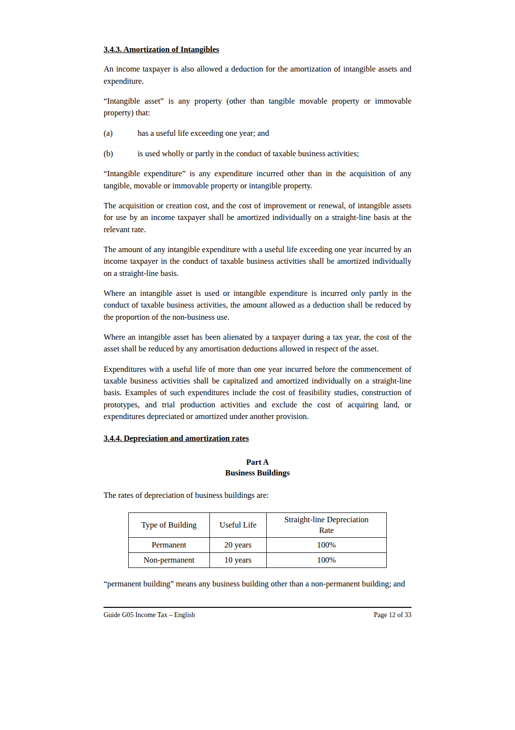3.4.3. Amortization of Intangibles
An income taxpayer is also allowed a deduction for the amortization of intangible assets and expenditure.
“Intangible asset” is any property (other than tangible movable property or immovable property) that:
(a)
has a useful life exceeding one year; and
(b)
is used wholly or partly in the conduct of taxable business activities;
“Intangible expenditure” is any expenditure incurred other than in the acquisition of any tangible, movable or immovable property or intangible property.
The acquisition or creation cost, and the cost of improvement or renewal, of intangible assets for use by an income taxpayer shall be amortized individually on a straight-line basis at the relevant rate.
The amount of any intangible expenditure with a useful life exceeding one year incurred by an income taxpayer in the conduct of taxable business activities shall be amortized individually on a straight-line basis.
Where an intangible asset is used or intangible expenditure is incurred only partly in the conduct of taxable business activities, the amount allowed as a deduction shall be reduced by the proportion of the non-business use.
Where an intangible asset has been alienated by a taxpayer during a tax year, the cost of the asset shall be reduced by any amortisation deductions allowed in respect of the asset.
Expenditures with a useful life of more than one year incurred before the commencement of taxable business activities shall be capitalized and amortized individually on a straight-line basis. Examples of such expenditures include the cost of feasibility studies, construction of prototypes, and trial production activities and exclude the cost of acquiring land, or expenditures depreciated or amortized under another provision.
3.4.4. Depreciation and amortization rates
Part A Business Buildings
The rates of depreciation of business buildings are:
| Type of Building | Useful Life | Straight-line Depreciation Rate |
| --- | --- | --- |
| Permanent | 20 years | 100% |
| Non-permanent | 10 years | 100% |
“permanent building” means any business building other than a non-permanent building; and
Guide G05 Income Tax – English
Page 12 of 33